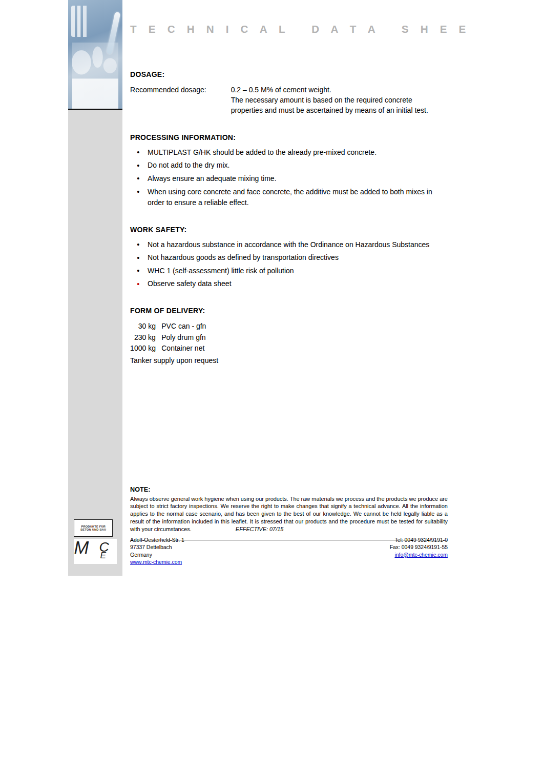PRODUKTE FÜR
BETON UND BAU
M C E
T E C H N I C A L D A T A S H E E T
DOSAGE:
Recommended dosage:
0.2 – 0.5 M% of cement weight.
The necessary amount is based on the required concrete
properties and must be ascertained by means of an initial test.
PROCESSING INFORMATION:
MULTIPLAST G/HK should be added to the already pre-mixed concrete.
Do not add to the dry mix.
Always ensure an adequate mixing time.
When using core concrete and face concrete, the additive must be added to both mixes in order to ensure a reliable effect.
WORK SAFETY:
Not a hazardous substance in accordance with the Ordinance on Hazardous Substances
Not hazardous goods as defined by transportation directives
WHC 1 (self-assessment) little risk of pollution
Observe safety data sheet
FORM OF DELIVERY:
| 30 kg | PVC can - gfn |
| 230 kg | Poly drum gfn |
| 1000 kg | Container net |
Tanker supply upon request
NOTE:
Always observe general work hygiene when using our products. The raw materials we process and the products we produce are subject to strict factory inspections. We reserve the right to make changes that signify a technical advance. All the information applies to the normal case scenario, and has been given to the best of our knowledge. We cannot be held legally liable as a result of the information included in this leaflet. It is stressed that our products and the procedure must be tested for suitability with your circumstances. EFFECTIVE: 07/15
Adolf-Oesterheld-Str. 1
97337 Dettelbach
Germany
www.mtc-chemie.com
Tel: 0049 9324/9191-0
Fax: 0049 9324/9191-55
info@mtc-chemie.com